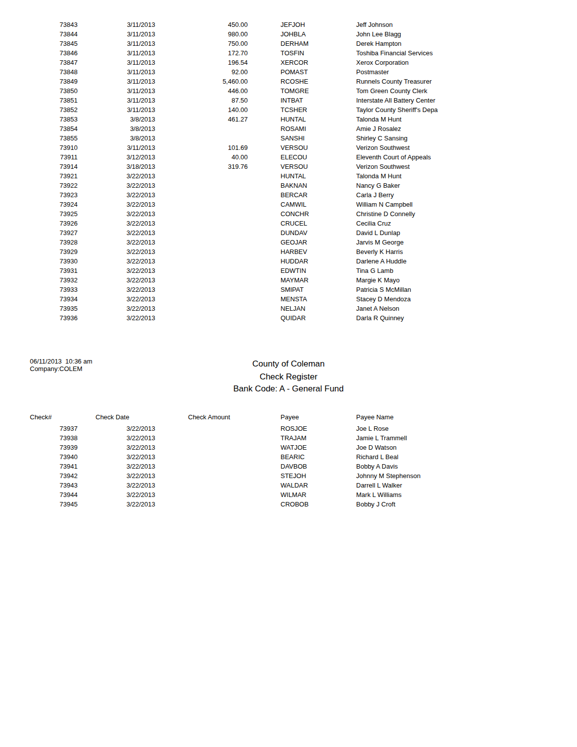| 73843 | 3/11/2013 | 450.00 | JEFJOH | Jeff Johnson |
| 73844 | 3/11/2013 | 980.00 | JOHBLA | John Lee Blagg |
| 73845 | 3/11/2013 | 750.00 | DERHAM | Derek Hampton |
| 73846 | 3/11/2013 | 172.70 | TOSFIN | Toshiba Financial Services |
| 73847 | 3/11/2013 | 196.54 | XERCOR | Xerox Corporation |
| 73848 | 3/11/2013 | 92.00 | POMAST | Postmaster |
| 73849 | 3/11/2013 | 5,460.00 | RCOSHE | Runnels County Treasurer |
| 73850 | 3/11/2013 | 446.00 | TOMGRE | Tom Green County Clerk |
| 73851 | 3/11/2013 | 87.50 | INTBAT | Interstate All Battery Center |
| 73852 | 3/11/2013 | 140.00 | TCSHER | Taylor County Sheriff's Depa |
| 73853 | 3/8/2013 | 461.27 | HUNTAL | Talonda M Hunt |
| 73854 | 3/8/2013 | | ROSAMI | Amie J Rosalez |
| 73855 | 3/8/2013 | | SANSHI | Shirley C Sansing |
| 73910 | 3/11/2013 | 101.69 | VERSOU | Verizon Southwest |
| 73911 | 3/12/2013 | 40.00 | ELECOU | Eleventh Court of Appeals |
| 73914 | 3/18/2013 | 319.76 | VERSOU | Verizon Southwest |
| 73921 | 3/22/2013 | | HUNTAL | Talonda M Hunt |
| 73922 | 3/22/2013 | | BAKNAN | Nancy G Baker |
| 73923 | 3/22/2013 | | BERCAR | Carla J Berry |
| 73924 | 3/22/2013 | | CAMWIL | William N Campbell |
| 73925 | 3/22/2013 | | CONCHR | Christine D Connelly |
| 73926 | 3/22/2013 | | CRUCEL | Cecilia Cruz |
| 73927 | 3/22/2013 | | DUNDAV | David L Dunlap |
| 73928 | 3/22/2013 | | GEOJAR | Jarvis M George |
| 73929 | 3/22/2013 | | HARBEV | Beverly K Harris |
| 73930 | 3/22/2013 | | HUDDAR | Darlene A Huddle |
| 73931 | 3/22/2013 | | EDWTIN | Tina G Lamb |
| 73932 | 3/22/2013 | | MAYMAR | Margie K Mayo |
| 73933 | 3/22/2013 | | SMIPAT | Patricia S McMillan |
| 73934 | 3/22/2013 | | MENSTA | Stacey D Mendoza |
| 73935 | 3/22/2013 | | NELJAN | Janet A Nelson |
| 73936 | 3/22/2013 | | QUIDAR | Darla R Quinney |
06/11/2013 10:36 am
Company:COLEM
County of Coleman
Check Register
Bank Code: A - General Fund
| Check# | Check Date | Check Amount | Payee | Payee Name |
| 73937 | 3/22/2013 | | ROSJOE | Joe L Rose |
| 73938 | 3/22/2013 | | TRAJAM | Jamie L Trammell |
| 73939 | 3/22/2013 | | WATJOE | Joe D Watson |
| 73940 | 3/22/2013 | | BEARIC | Richard L Beal |
| 73941 | 3/22/2013 | | DAVBOB | Bobby A Davis |
| 73942 | 3/22/2013 | | STEJOH | Johnny M Stephenson |
| 73943 | 3/22/2013 | | WALDAR | Darrell L Walker |
| 73944 | 3/22/2013 | | WILMAR | Mark L Williams |
| 73945 | 3/22/2013 | | CROBOB | Bobby J Croft |